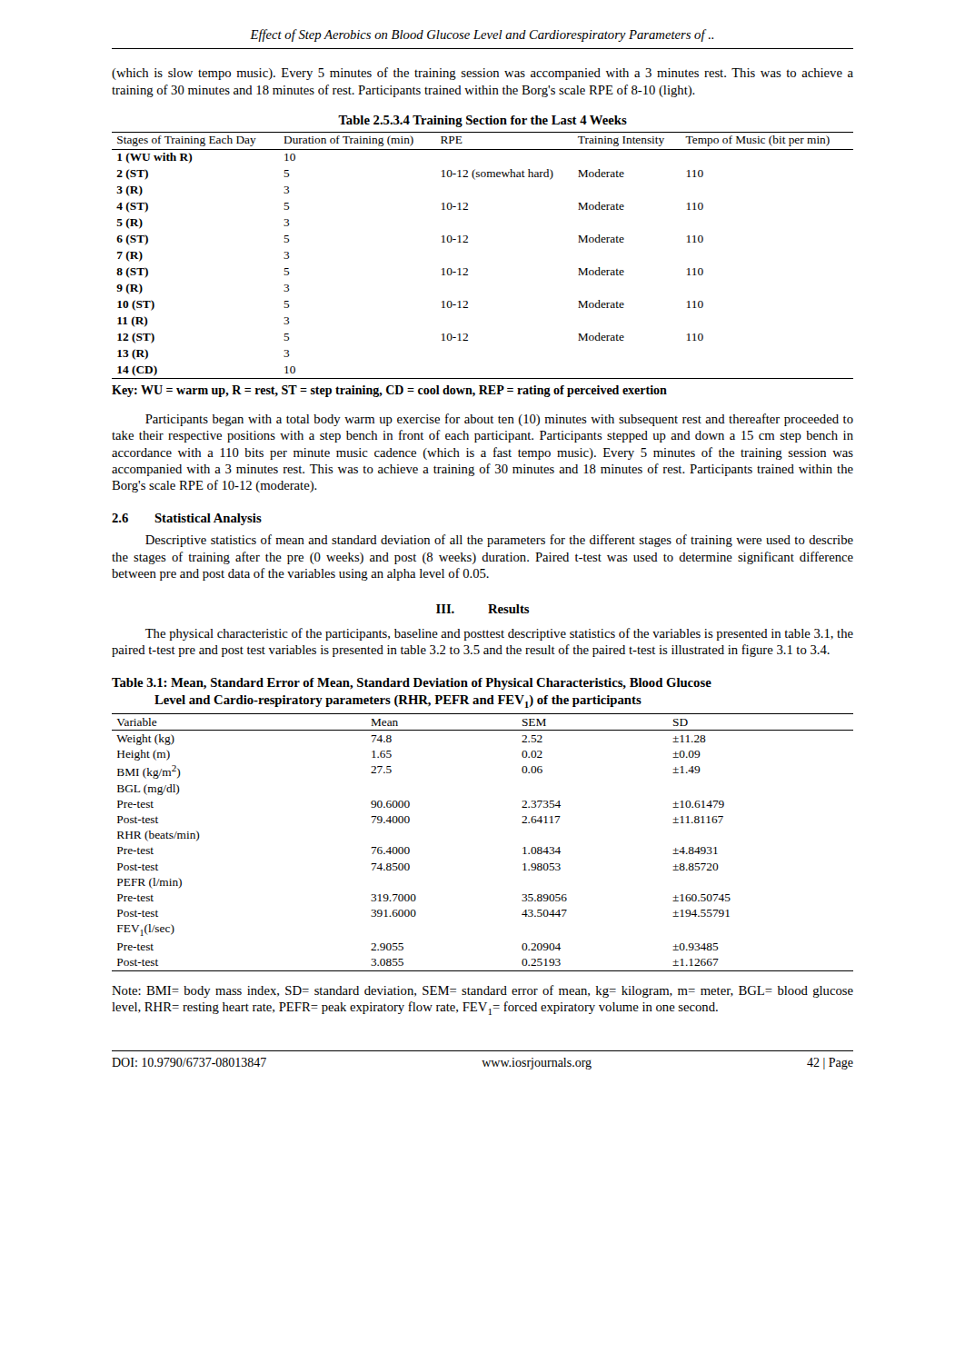Effect of Step Aerobics on Blood Glucose Level and Cardiorespiratory Parameters of ..
(which is slow tempo music). Every 5 minutes of the training session was accompanied with a 3 minutes rest. This was to achieve a training of 30 minutes and 18 minutes of rest. Participants trained within the Borg's scale RPE of 8-10 (light).
Table 2.5.3.4 Training Section for the Last 4 Weeks
| Stages of Training Each Day | Duration of Training (min) | RPE | Training Intensity | Tempo of Music (bit per min) |
| --- | --- | --- | --- | --- |
| 1 (WU with R) | 10 | | | |
| 2 (ST) | 5 | 10-12 (somewhat hard) | Moderate | 110 |
| 3 (R) | 3 | | | |
| 4 (ST) | 5 | 10-12 | Moderate | 110 |
| 5 (R) | 3 | | | |
| 6 (ST) | 5 | 10-12 | Moderate | 110 |
| 7 (R) | 3 | | | |
| 8 (ST) | 5 | 10-12 | Moderate | 110 |
| 9 (R) | 3 | | | |
| 10 (ST) | 5 | 10-12 | Moderate | 110 |
| 11 (R) | 3 | | | |
| 12 (ST) | 5 | 10-12 | Moderate | 110 |
| 13 (R) | 3 | | | |
| 14 (CD) | 10 | | | |
Key: WU = warm up, R = rest, ST = step training, CD = cool down, REP = rating of perceived exertion
Participants began with a total body warm up exercise for about ten (10) minutes with subsequent rest and thereafter proceeded to take their respective positions with a step bench in front of each participant. Participants stepped up and down a 15 cm step bench in accordance with a 110 bits per minute music cadence (which is a fast tempo music). Every 5 minutes of the training session was accompanied with a 3 minutes rest. This was to achieve a training of 30 minutes and 18 minutes of rest. Participants trained within the Borg's scale RPE of 10-12 (moderate).
2.6 Statistical Analysis
Descriptive statistics of mean and standard deviation of all the parameters for the different stages of training were used to describe the stages of training after the pre (0 weeks) and post (8 weeks) duration. Paired t-test was used to determine significant difference between pre and post data of the variables using an alpha level of 0.05.
III. Results
The physical characteristic of the participants, baseline and posttest descriptive statistics of the variables is presented in table 3.1, the paired t-test pre and post test variables is presented in table 3.2 to 3.5 and the result of the paired t-test is illustrated in figure 3.1 to 3.4.
Table 3.1: Mean, Standard Error of Mean, Standard Deviation of Physical Characteristics, Blood Glucose Level and Cardio-respiratory parameters (RHR, PEFR and FEV1) of the participants
| Variable | Mean | SEM | SD |
| --- | --- | --- | --- |
| Weight (kg) | 74.8 | 2.52 | ±11.28 |
| Height (m) | 1.65 | 0.02 | ±0.09 |
| BMI (kg/m 2 ) | 27.5 | 0.06 | ±1.49 |
| BGL (mg/dl) | | | |
| Pre-test | 90.6000 | 2.37354 | ±10.61479 |
| Post-test | 79.4000 | 2.64117 | ±11.81167 |
| RHR (beats/min) | | | |
| Pre-test | 76.4000 | 1.08434 | ±4.84931 |
| Post-test | 74.8500 | 1.98053 | ±8.85720 |
| PEFR (l/min) | | | |
| Pre-test | 319.7000 | 35.89056 | ±160.50745 |
| Post-test | 391.6000 | 43.50447 | ±194.55791 |
| FEV 1 (l/sec) | | | |
| Pre-test | 2.9055 | 0.20904 | ±0.93485 |
| Post-test | 3.0855 | 0.25193 | ±1.12667 |
Note: BMI= body mass index, SD= standard deviation, SEM= standard error of mean, kg= kilogram, m= meter, BGL= blood glucose level, RHR= resting heart rate, PEFR= peak expiratory flow rate, FEV1= forced expiratory volume in one second.
DOI: 10.9790/6737-08013847 www.iosrjournals.org 42 | Page